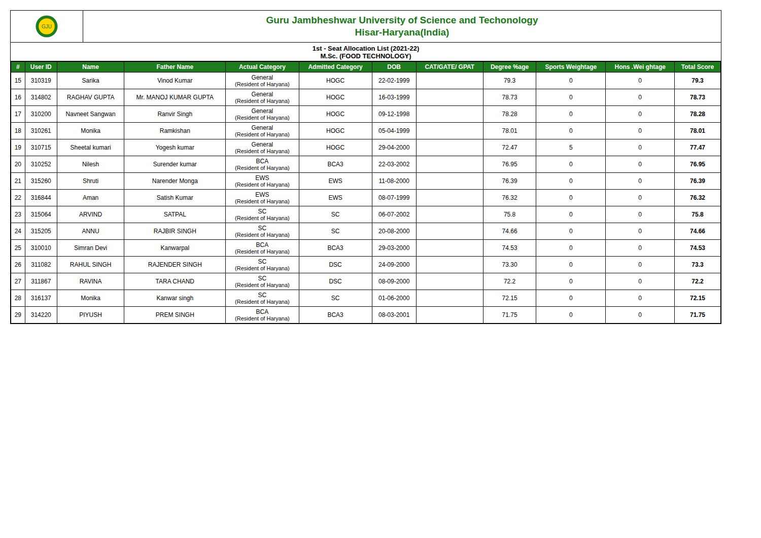Guru Jambheshwar University of Science and Techonology
Hisar-Haryana(India)
1st - Seat Allocation List (2021-22)
M.Sc. (FOOD TECHNOLOGY)
| # | User ID | Name | Father Name | Actual Category | Admitted Category | DOB | CAT/GATE/ GPAT | Degree %age | Sports Weightage | Hons .Wei ghtage | Total Score |
| --- | --- | --- | --- | --- | --- | --- | --- | --- | --- | --- | --- |
| 15 | 310319 | Sarika | Vinod Kumar | General (Resident of Haryana) | HOGC | 22-02-1999 | | 79.3 | 0 | 0 | 79.3 |
| 16 | 314802 | RAGHAV GUPTA | Mr. MANOJ KUMAR GUPTA | General (Resident of Haryana) | HOGC | 16-03-1999 | | 78.73 | 0 | 0 | 78.73 |
| 17 | 310200 | Navneet Sangwan | Ranvir Singh | General (Resident of Haryana) | HOGC | 09-12-1998 | | 78.28 | 0 | 0 | 78.28 |
| 18 | 310261 | Monika | Ramkishan | General (Resident of Haryana) | HOGC | 05-04-1999 | | 78.01 | 0 | 0 | 78.01 |
| 19 | 310715 | Sheetal kumari | Yogesh kumar | General (Resident of Haryana) | HOGC | 29-04-2000 | | 72.47 | 5 | 0 | 77.47 |
| 20 | 310252 | Nilesh | Surender kumar | BCA (Resident of Haryana) | BCA3 | 22-03-2002 | | 76.95 | 0 | 0 | 76.95 |
| 21 | 315260 | Shruti | Narender Monga | EWS (Resident of Haryana) | EWS | 11-08-2000 | | 76.39 | 0 | 0 | 76.39 |
| 22 | 316844 | Aman | Satish Kumar | EWS (Resident of Haryana) | EWS | 08-07-1999 | | 76.32 | 0 | 0 | 76.32 |
| 23 | 315064 | ARVIND | SATPAL | SC (Resident of Haryana) | SC | 06-07-2002 | | 75.8 | 0 | 0 | 75.8 |
| 24 | 315205 | ANNU | RAJBIR SINGH | SC (Resident of Haryana) | SC | 20-08-2000 | | 74.66 | 0 | 0 | 74.66 |
| 25 | 310010 | Simran Devi | Kanwarpal | BCA (Resident of Haryana) | BCA3 | 29-03-2000 | | 74.53 | 0 | 0 | 74.53 |
| 26 | 311082 | RAHUL SINGH | RAJENDER SINGH | SC (Resident of Haryana) | DSC | 24-09-2000 | | 73.30 | 0 | 0 | 73.3 |
| 27 | 311867 | RAVINA | TARA CHAND | SC (Resident of Haryana) | DSC | 08-09-2000 | | 72.2 | 0 | 0 | 72.2 |
| 28 | 316137 | Monika | Kanwar singh | SC (Resident of Haryana) | SC | 01-06-2000 | | 72.15 | 0 | 0 | 72.15 |
| 29 | 314220 | PIYUSH | PREM SINGH | BCA (Resident of Haryana) | BCA3 | 08-03-2001 | | 71.75 | 0 | 0 | 71.75 |